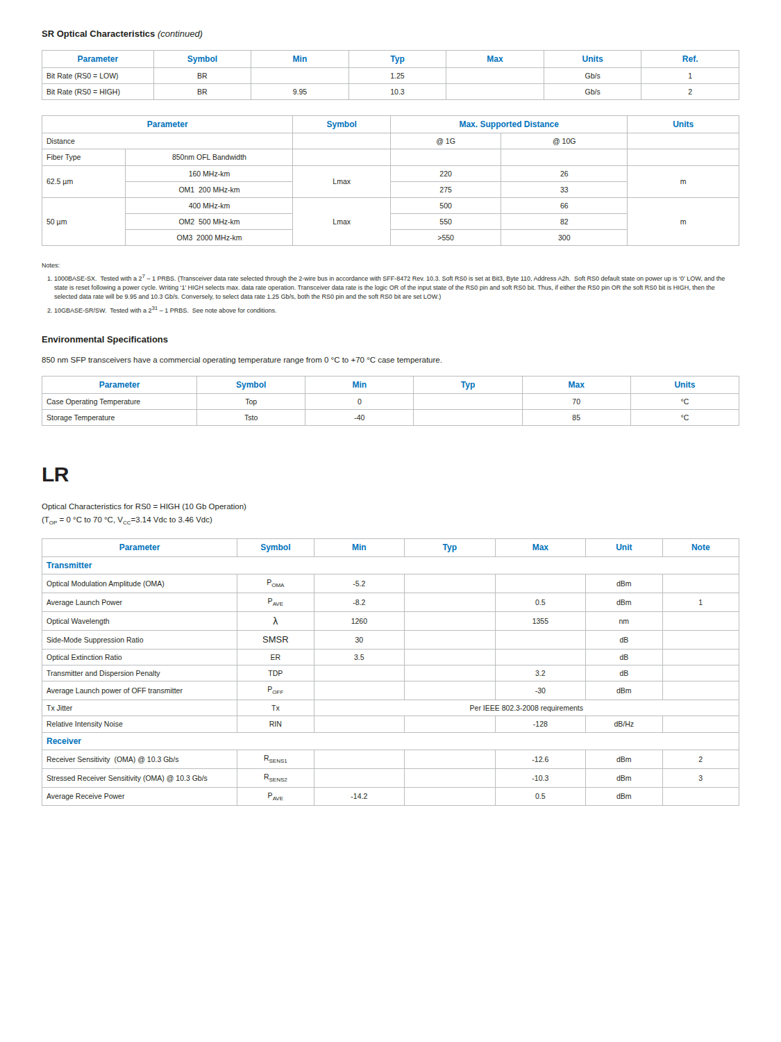SR Optical Characteristics (continued)
| Parameter | Symbol | Min | Typ | Max | Units | Ref. |
| --- | --- | --- | --- | --- | --- | --- |
| Bit Rate (RS0 = LOW) | BR | | 1.25 | | Gb/s | 1 |
| Bit Rate (RS0 = HIGH) | BR | 9.95 | 10.3 | | Gb/s | 2 |
| Parameter | Symbol | Max. Supported Distance | Units |
| --- | --- | --- | --- |
| Distance | | @ 1G | @ 10G | |
| Fiber Type | 850nm OFL Bandwidth | | | | |
| 62.5 µm | 160 MHz-km | Lmax | 220 | 26 | m |
| OM1 200 MHz-km | 275 | 33 |
| 50 µm | 400 MHz-km | Lmax | 500 | 66 | m |
| OM2 500 MHz-km | 550 | 82 |
| OM3 2000 MHz-km | >550 | 300 |
Notes:
1000BASE-SX. Tested with a 27 – 1 PRBS. (Transceiver data rate selected through the 2-wire bus in accordance with SFF-8472 Rev. 10.3. Soft RS0 is set at Bit3, Byte 110, Address A2h. Soft RS0 default state on power up is ‘0’ LOW, and the state is reset following a power cycle. Writing ‘1’ HIGH selects max. data rate operation. Transceiver data rate is the logic OR of the input state of the RS0 pin and soft RS0 bit. Thus, if either the RS0 pin OR the soft RS0 bit is HIGH, then the selected data rate will be 9.95 and 10.3 Gb/s. Conversely, to select data rate 1.25 Gb/s, both the RS0 pin and the soft RS0 bit are set LOW.)
10GBASE-SR/SW. Tested with a 231 – 1 PRBS. See note above for conditions.
Environmental Specifications
850 nm SFP transceivers have a commercial operating temperature range from 0 °C to +70 °C case temperature.
| Parameter | Symbol | Min | Typ | Max | Units |
| --- | --- | --- | --- | --- | --- |
| Case Operating Temperature | Top | 0 | | 70 | °C |
| Storage Temperature | Tsto | -40 | | 85 | °C |
LR
Optical Characteristics for RS0 = HIGH (10 Gb Operation)
(TOP = 0 °C to 70 °C, VCC=3.14 Vdc to 3.46 Vdc)
| Parameter | Symbol | Min | Typ | Max | Unit | Note |
| --- | --- | --- | --- | --- | --- | --- |
| Transmitter |
| Optical Modulation Amplitude (OMA) | P OMA | -5.2 | | | dBm | |
| Average Launch Power | P AVE | -8.2 | | 0.5 | dBm | 1 |
| Optical Wavelength | λ | 1260 | | 1355 | nm | |
| Side-Mode Suppression Ratio | SMSR | 30 | | | dB | |
| Optical Extinction Ratio | ER | 3.5 | | | dB | |
| Transmitter and Dispersion Penalty | TDP | | | 3.2 | dB | |
| Average Launch power of OFF transmitter | P OFF | | | -30 | dBm | |
| Tx Jitter | Tx | Per IEEE 802.3-2008 requirements |
| Relative Intensity Noise | RIN | | | -128 | dB/Hz | |
| Receiver |
| Receiver Sensitivity (OMA) @ 10.3 Gb/s | R SENS1 | | | -12.6 | dBm | 2 |
| Stressed Receiver Sensitivity (OMA) @ 10.3 Gb/s | R SENS2 | | | -10.3 | dBm | 3 |
| Average Receive Power | P AVE | -14.2 | | 0.5 | dBm | |